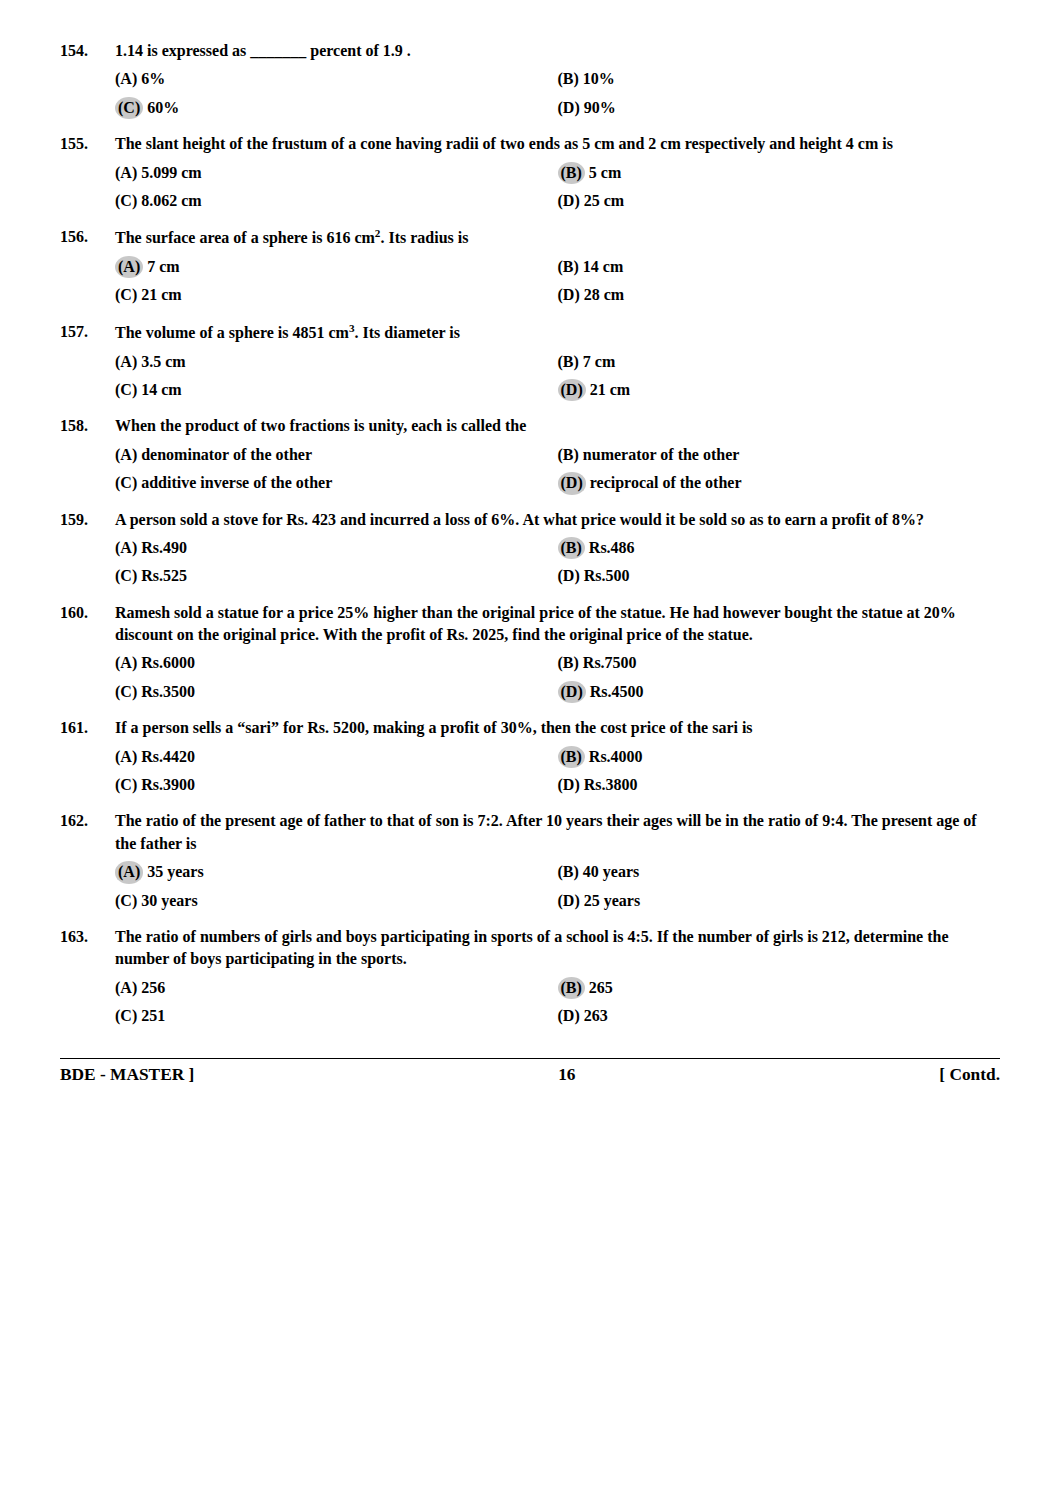154.
1.14 is expressed as _______ percent of 1.9 .
(A) 6%
(B) 10%
(C) 60%
(D) 90%
155.
The slant height of the frustum of a cone having radii of two ends as 5 cm and 2 cm respectively and height 4 cm is
(A) 5.099 cm
(B) 5 cm
(C) 8.062 cm
(D) 25 cm
156.
The surface area of a sphere is 616 cm2. Its radius is
(A) 7 cm
(B) 14 cm
(C) 21 cm
(D) 28 cm
157.
The volume of a sphere is 4851 cm3. Its diameter is
(A) 3.5 cm
(B) 7 cm
(C) 14 cm
(D) 21 cm
158.
When the product of two fractions is unity, each is called the
(A) denominator of the other
(B) numerator of the other
(C) additive inverse of the other
(D) reciprocal of the other
159.
A person sold a stove for Rs. 423 and incurred a loss of 6%. At what price would it be sold so as to earn a profit of 8%?
(A) Rs.490
(B) Rs.486
(C) Rs.525
(D) Rs.500
160.
Ramesh sold a statue for a price 25% higher than the original price of the statue. He had however bought the statue at 20% discount on the original price. With the profit of Rs. 2025, find the original price of the statue.
(A) Rs.6000
(B) Rs.7500
(C) Rs.3500
(D) Rs.4500
161.
If a person sells a “sari” for Rs. 5200, making a profit of 30%, then the cost price of the sari is
(A) Rs.4420
(B) Rs.4000
(C) Rs.3900
(D) Rs.3800
162.
The ratio of the present age of father to that of son is 7:2. After 10 years their ages will be in the ratio of 9:4. The present age of the father is
(A) 35 years
(B) 40 years
(C) 30 years
(D) 25 years
163.
The ratio of numbers of girls and boys participating in sports of a school is 4:5. If the number of girls is 212, determine the number of boys participating in the sports.
(A) 256
(B) 265
(C) 251
(D) 263
BDE - MASTER ] 16 [ Contd.